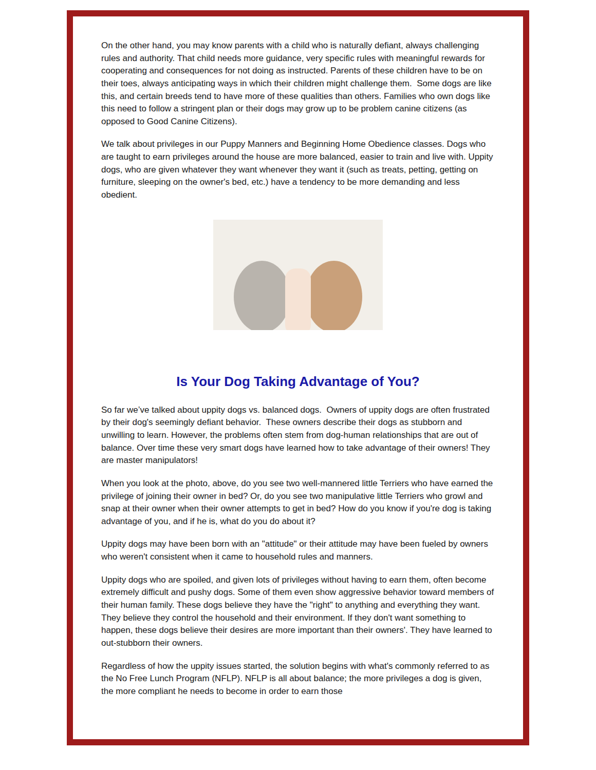On the other hand, you may know parents with a child who is naturally defiant, always challenging rules and authority. That child needs more guidance, very specific rules with meaningful rewards for cooperating and consequences for not doing as instructed. Parents of these children have to be on their toes, always anticipating ways in which their children might challenge them. Some dogs are like this, and certain breeds tend to have more of these qualities than others. Families who own dogs like this need to follow a stringent plan or their dogs may grow up to be problem canine citizens (as opposed to Good Canine Citizens).
We talk about privileges in our Puppy Manners and Beginning Home Obedience classes. Dogs who are taught to earn privileges around the house are more balanced, easier to train and live with. Uppity dogs, who are given whatever they want whenever they want it (such as treats, petting, getting on furniture, sleeping on the owner's bed, etc.) have a tendency to be more demanding and less obedient.
Is Your Dog Taking Advantage of You?
So far we’ve talked about uppity dogs vs. balanced dogs. Owners of uppity dogs are often frustrated by their dog's seemingly defiant behavior. These owners describe their dogs as stubborn and unwilling to learn. However, the problems often stem from dog-human relationships that are out of balance. Over time these very smart dogs have learned how to take advantage of their owners! They are master manipulators!
When you look at the photo, above, do you see two well-mannered little Terriers who have earned the privilege of joining their owner in bed? Or, do you see two manipulative little Terriers who growl and snap at their owner when their owner attempts to get in bed? How do you know if you're dog is taking advantage of you, and if he is, what do you do about it?
Uppity dogs may have been born with an "attitude" or their attitude may have been fueled by owners who weren't consistent when it came to household rules and manners.
Uppity dogs who are spoiled, and given lots of privileges without having to earn them, often become extremely difficult and pushy dogs. Some of them even show aggressive behavior toward members of their human family. These dogs believe they have the "right" to anything and everything they want. They believe they control the household and their environment. If they don't want something to happen, these dogs believe their desires are more important than their owners'. They have learned to out-stubborn their owners.
Regardless of how the uppity issues started, the solution begins with what's commonly referred to as the No Free Lunch Program (NFLP). NFLP is all about balance; the more privileges a dog is given, the more compliant he needs to become in order to earn those